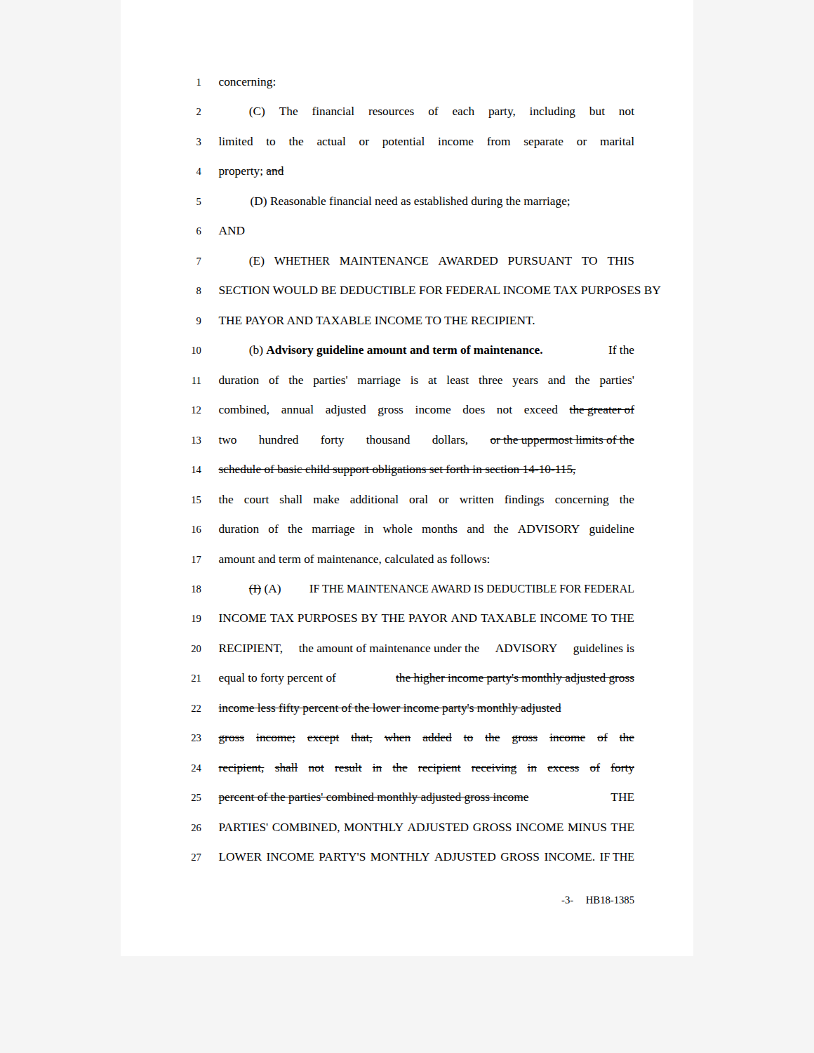concerning:
(C) The financial resources of each party, including but not
limited to the actual or potential income from separate or marital
property; and
(D) Reasonable financial need as established during the marriage;
AND
(E) WHETHER MAINTENANCE AWARDED PURSUANT TO THIS
SECTION WOULD BE DEDUCTIBLE FOR FEDERAL INCOME TAX PURPOSES BY
THE PAYOR AND TAXABLE INCOME TO THE RECIPIENT.
(b) Advisory guideline amount and term of maintenance. If the
duration of the parties'marriage is at least three years and the parties'
combined, annual adjusted gross income does not exceed the greater of
two hundred forty thousand dollars, or the uppermost limits of the
schedule of basic child support obligations set forth in section 14-10-115,
the court shall make additional oral or written findings concerning the
duration of the marriage in whole months and the ADVISORY guideline
amount and term of maintenance, calculated as follows:
(I) (A) IF THE MAINTENANCE AWARD IS DEDUCTIBLE FOR FEDERAL
INCOME TAX PURPOSES BY THE PAYOR AND TAXABLE INCOME TO THE
RECIPIENT, the amount of maintenance under the ADVISORY guidelines is
equal to forty percent of the higher income party's monthly adjusted gross
income less fifty percent of the lower income party's monthly adjusted
gross income; except that, when added to the gross income of the
recipient, shall not result in the recipient receiving in excess of forty
percent of the parties' combined monthly adjusted gross income THE
PARTIES'COMBINED, MONTHLY ADJUSTED GROSS INCOME MINUS THE
LOWER INCOME PARTY'S MONTHLY ADJUSTED GROSS INCOME. IF THE
-3-HB18-1385